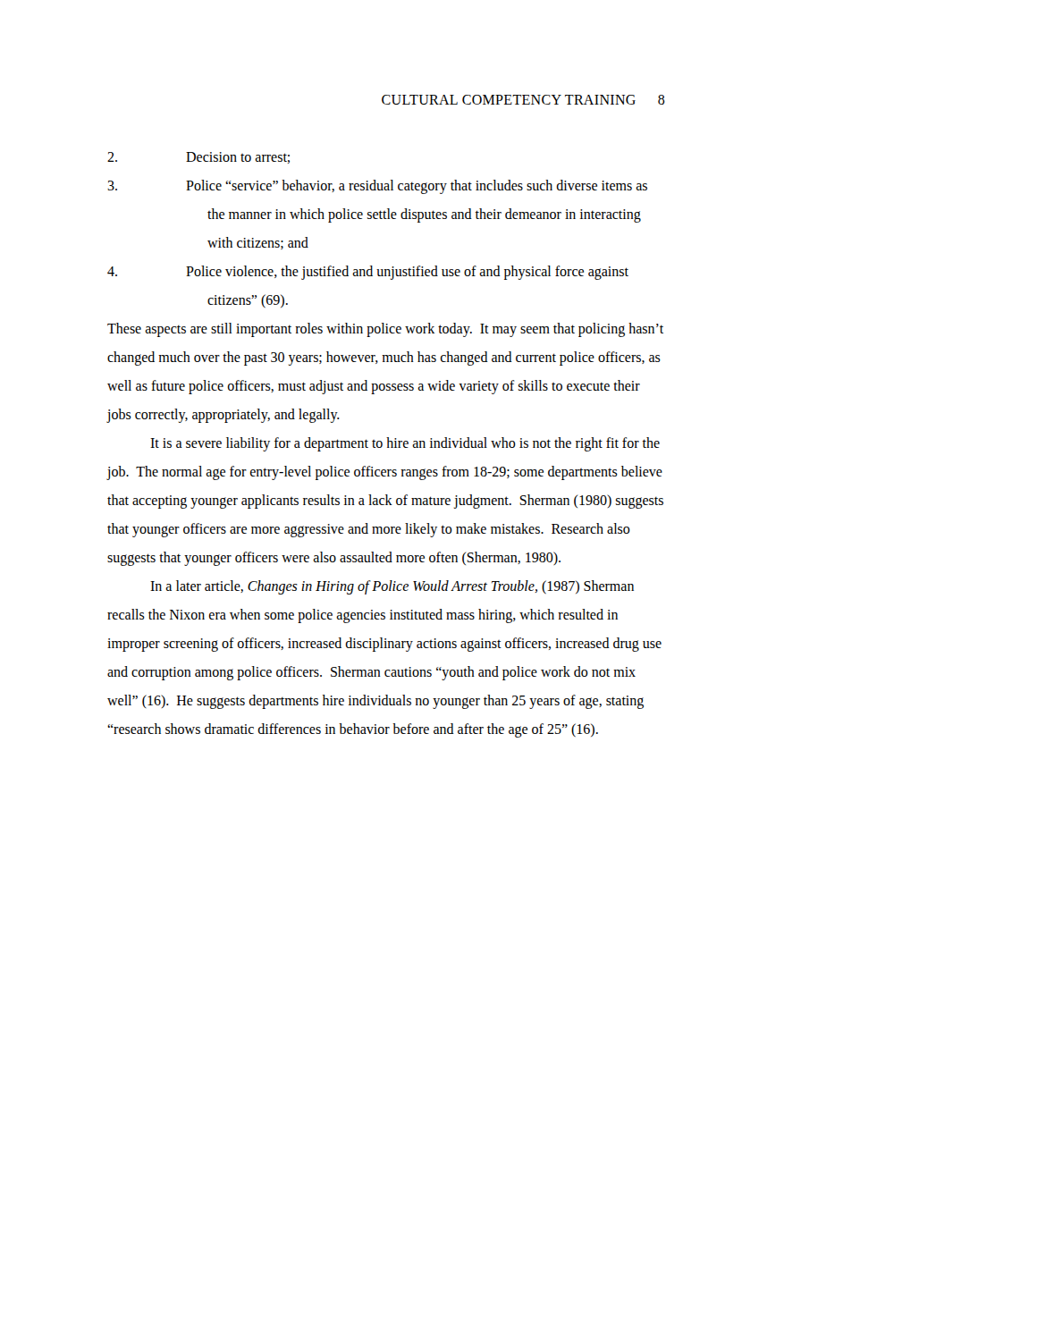Cultural Competency Training 8
2. Decision to arrest;
3. Police “service” behavior, a residual category that includes such diverse items as the manner in which police settle disputes and their demeanor in interacting with citizens; and
4. Police violence, the justified and unjustified use of and physical force against citizens” (69).
These aspects are still important roles within police work today. It may seem that policing hasn’t changed much over the past 30 years; however, much has changed and current police officers, as well as future police officers, must adjust and possess a wide variety of skills to execute their jobs correctly, appropriately, and legally.
It is a severe liability for a department to hire an individual who is not the right fit for the job. The normal age for entry-level police officers ranges from 18-29; some departments believe that accepting younger applicants results in a lack of mature judgment. Sherman (1980) suggests that younger officers are more aggressive and more likely to make mistakes. Research also suggests that younger officers were also assaulted more often (Sherman, 1980).
In a later article, Changes in Hiring of Police Would Arrest Trouble, (1987) Sherman recalls the Nixon era when some police agencies instituted mass hiring, which resulted in improper screening of officers, increased disciplinary actions against officers, increased drug use and corruption among police officers. Sherman cautions “youth and police work do not mix well” (16). He suggests departments hire individuals no younger than 25 years of age, stating “research shows dramatic differences in behavior before and after the age of 25” (16).